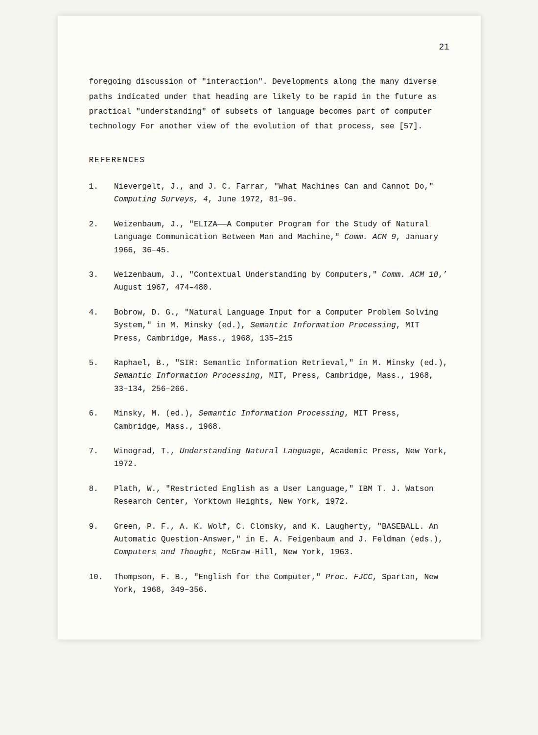21
foregoing discussion of "interaction". Developments along the many diverse paths indicated under that heading are likely to be rapid in the future as practical "understanding" of subsets of language becomes part of computer technology For another view of the evolution of that process, see [57].
REFERENCES
Nievergelt, J., and J. C. Farrar, "What Machines Can and Cannot Do," Computing Surveys, 4, June 1972, 81–96.
Weizenbaum, J., "ELIZA——A Computer Program for the Study of Natural Language Communication Between Man and Machine," Comm. ACM 9, January 1966, 36–45.
Weizenbaum, J., "Contextual Understanding by Computers," Comm. ACM 10,’ August 1967, 474–480.
Bobrow, D. G., "Natural Language Input for a Computer Problem Solving System," in M. Minsky (ed.), Semantic Information Processing, MIT Press, Cambridge, Mass., 1968, 135–215
Raphael, B., "SIR: Semantic Information Retrieval," in M. Minsky (ed.), Semantic Information Processing, MIT, Press, Cambridge, Mass., 1968, 33–134, 256–266.
Minsky, M. (ed.), Semantic Information Processing, MIT Press, Cambridge, Mass., 1968.
Winograd, T., Understanding Natural Language, Academic Press, New York, 1972.
Plath, W., "Restricted English as a User Language," IBM T. J. Watson Research Center, Yorktown Heights, New York, 1972.
Green, P. F., A. K. Wolf, C. Clomsky, and K. Laugherty, "BASEBALL. An Automatic Question-Answer," in E. A. Feigenbaum and J. Feldman (eds.), Computers and Thought, McGraw-Hill, New York, 1963.
Thompson, F. B., "English for the Computer," Proc. FJCC, Spartan, New York, 1968, 349–356.